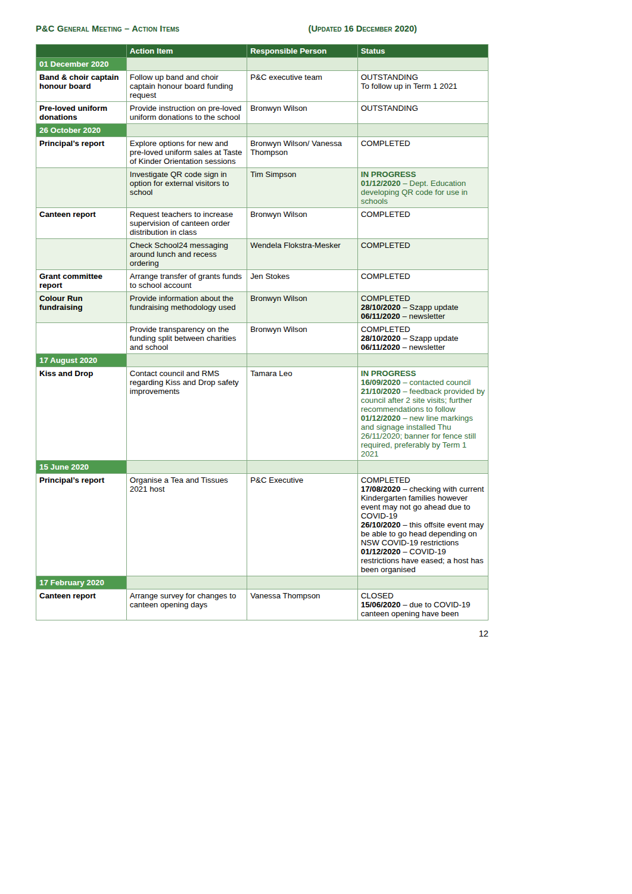P&C General Meeting – Action Items
(Updated 16 December 2020)
| | Action Item | Responsible Person | Status |
| --- | --- | --- | --- |
| 01 December 2020 | | | |
| Band & choir captain honour board | Follow up band and choir captain honour board funding request | P&C executive team | OUTSTANDING To follow up in Term 1 2021 |
| Pre-loved uniform donations | Provide instruction on pre-loved uniform donations to the school | Bronwyn Wilson | OUTSTANDING |
| 26 October 2020 | | | |
| Principal’s report | Explore options for new and pre-loved uniform sales at Taste of Kinder Orientation sessions | Bronwyn Wilson/ Vanessa Thompson | COMPLETED |
| | Investigate QR code sign in option for external visitors to school | Tim Simpson | IN PROGRESS 01/12/2020 – Dept. Education developing QR code for use in schools |
| Canteen report | Request teachers to increase supervision of canteen order distribution in class | Bronwyn Wilson | COMPLETED |
| | Check School24 messaging around lunch and recess ordering | Wendela Flokstra-Mesker | COMPLETED |
| Grant committee report | Arrange transfer of grants funds to school account | Jen Stokes | COMPLETED |
| Colour Run fundraising | Provide information about the fundraising methodology used | Bronwyn Wilson | COMPLETED 28/10/2020 – Szapp update 06/11/2020 – newsletter |
| | Provide transparency on the funding split between charities and school | Bronwyn Wilson | COMPLETED 28/10/2020 – Szapp update 06/11/2020 – newsletter |
| 17 August 2020 | | | |
| Kiss and Drop | Contact council and RMS regarding Kiss and Drop safety improvements | Tamara Leo | IN PROGRESS 16/09/2020 – contacted council 21/10/2020 – feedback provided by council after 2 site visits; further recommendations to follow 01/12/2020 – new line markings and signage installed Thu 26/11/2020; banner for fence still required, preferably by Term 1 2021 |
| 15 June 2020 | | | |
| Principal’s report | Organise a Tea and Tissues 2021 host | P&C Executive | COMPLETED 17/08/2020 – checking with current Kindergarten families however event may not go ahead due to COVID-19 26/10/2020 – this offsite event may be able to go head depending on NSW COVID-19 restrictions 01/12/2020 – COVID-19 restrictions have eased; a host has been organised |
| 17 February 2020 | | | |
| Canteen report | Arrange survey for changes to canteen opening days | Vanessa Thompson | CLOSED 15/06/2020 – due to COVID-19 canteen opening have been |
12